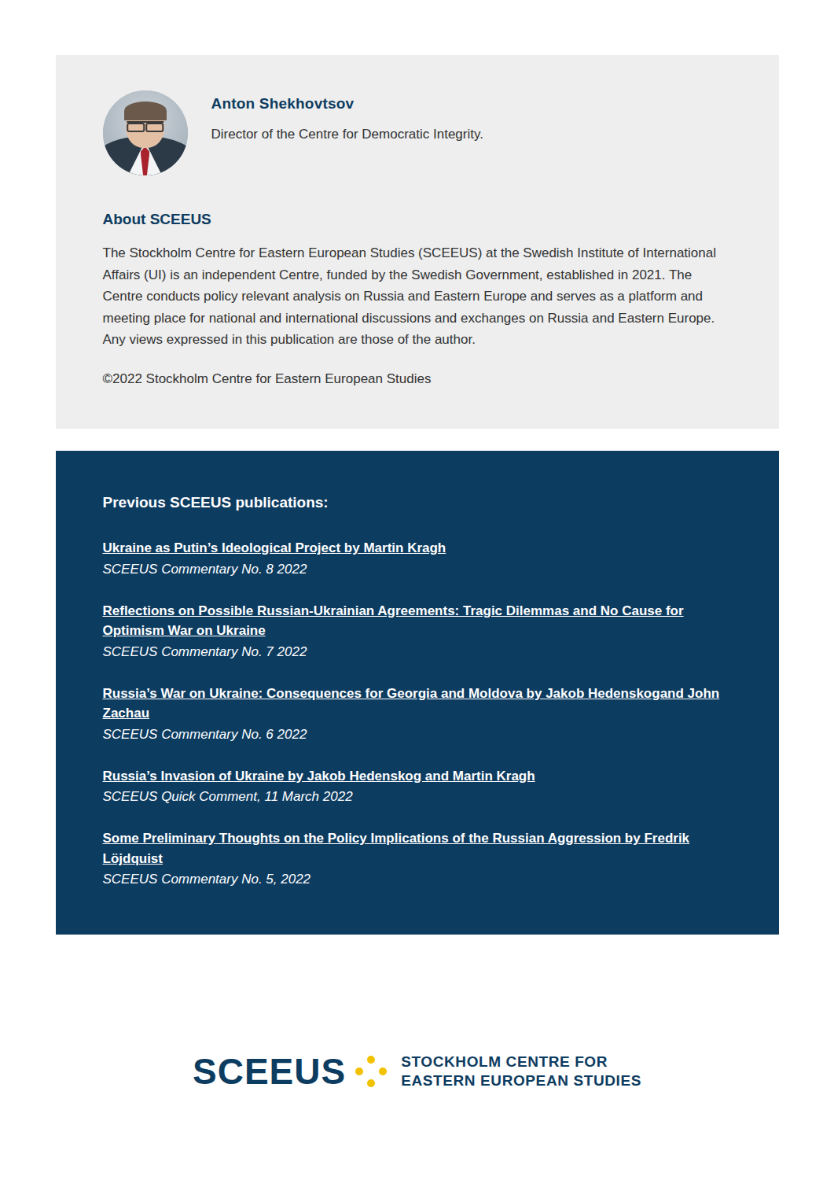Anton Shekhovtsov
Director of the Centre for Democratic Integrity.
About SCEEUS
The Stockholm Centre for Eastern European Studies (SCEEUS) at the Swedish Institute of International Affairs (UI) is an independent Centre, funded by the Swedish Government, established in 2021. The Centre conducts policy relevant analysis on Russia and Eastern Europe and serves as a platform and meeting place for national and international discussions and exchanges on Russia and Eastern Europe. Any views expressed in this publication are those of the author.
©2022 Stockholm Centre for Eastern European Studies
Previous SCEEUS publications:
Ukraine as Putin’s Ideological Project by Martin Kragh SCEEUS Commentary No. 8 2022
Reflections on Possible Russian-Ukrainian Agreements: Tragic Dilemmas and No Cause for Optimism War on Ukraine SCEEUS Commentary No. 7 2022
Russia’s War on Ukraine: Consequences for Georgia and Moldova by Jakob Hedenskogand John Zachau SCEEUS Commentary No. 6 2022
Russia’s Invasion of Ukraine by Jakob Hedenskog and Martin Kragh SCEEUS Quick Comment, 11 March 2022
Some Preliminary Thoughts on the Policy Implications of the Russian Aggression by Fredrik Löjdquist SCEEUS Commentary No. 5, 2022
SCEEUS STOCKHOLM CENTRE FOR
EASTERN EUROPEAN STUDIES